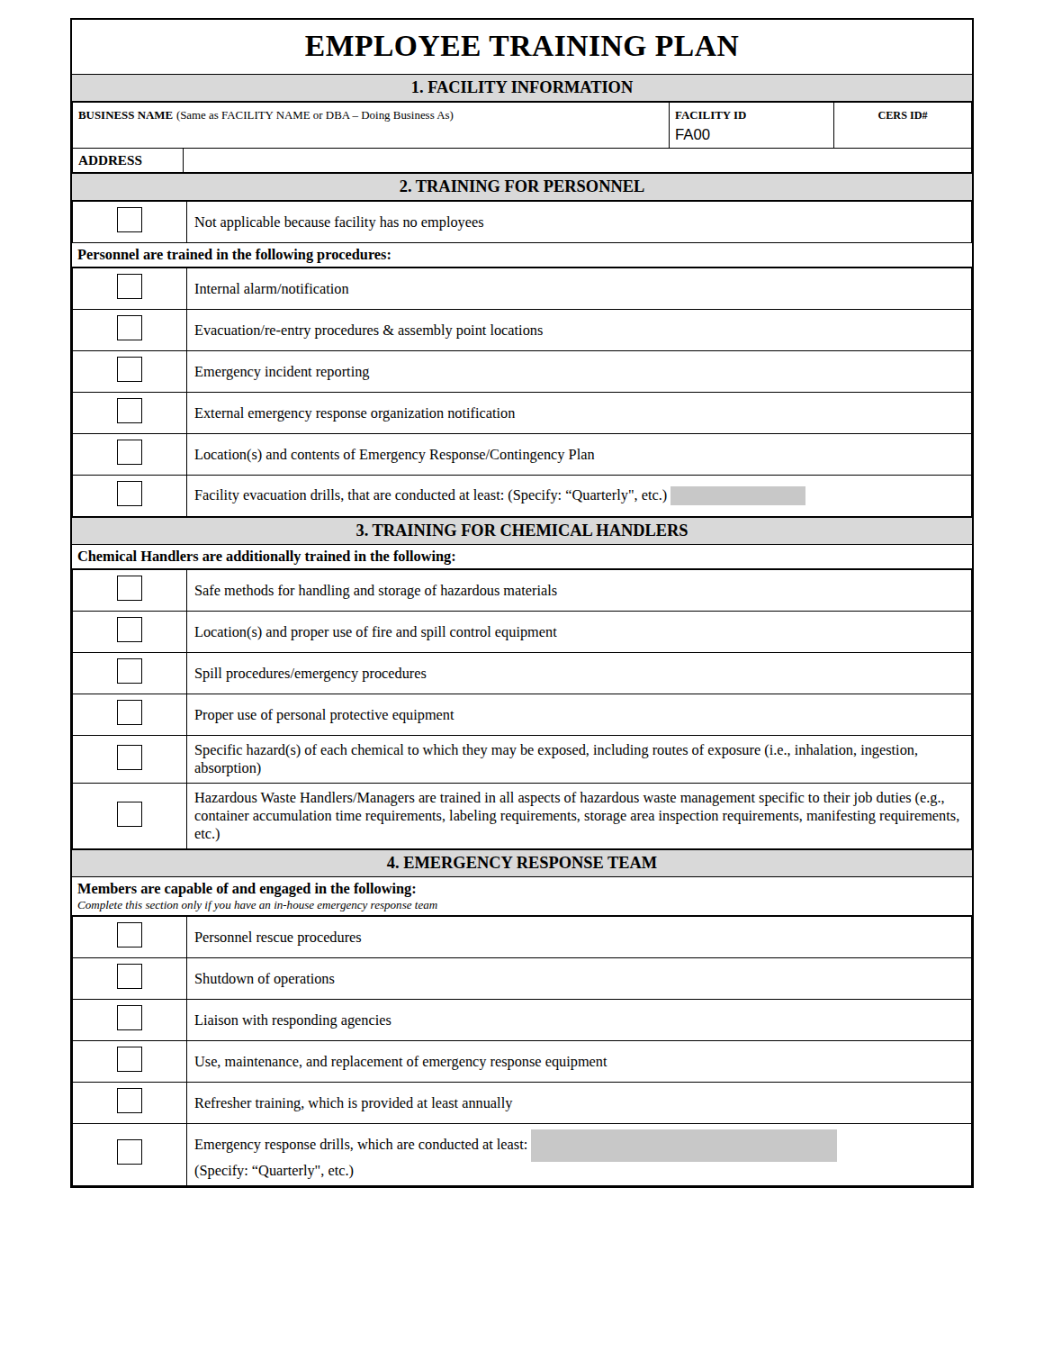EMPLOYEE TRAINING PLAN
1. FACILITY INFORMATION
| BUSINESS NAME (Same as FACILITY NAME or DBA – Doing Business As) | FACILITY ID FA00 | CERS ID# |
| ADDRESS | |
2. TRAINING FOR PERSONNEL
| | Not applicable because facility has no employees |
Personnel are trained in the following procedures:
| | Internal alarm/notification |
| | Evacuation/re-entry procedures & assembly point locations |
| | Emergency incident reporting |
| | External emergency response organization notification |
| | Location(s) and contents of Emergency Response/Contingency Plan |
| | Facility evacuation drills, that are conducted at least: (Specify: “Quarterly", etc.) |
3. TRAINING FOR CHEMICAL HANDLERS
Chemical Handlers are additionally trained in the following:
| | Safe methods for handling and storage of hazardous materials |
| | Location(s) and proper use of fire and spill control equipment |
| | Spill procedures/emergency procedures |
| | Proper use of personal protective equipment |
| | Specific hazard(s) of each chemical to which they may be exposed, including routes of exposure (i.e., inhalation, ingestion, absorption) |
| | Hazardous Waste Handlers/Managers are trained in all aspects of hazardous waste management specific to their job duties (e.g., container accumulation time requirements, labeling requirements, storage area inspection requirements, manifesting requirements, etc.) |
4. EMERGENCY RESPONSE TEAM
Members are capable of and engaged in the following: Complete this section only if you have an in-house emergency response team
| | Personnel rescue procedures |
| | Shutdown of operations |
| | Liaison with responding agencies |
| | Use, maintenance, and replacement of emergency response equipment |
| | Refresher training, which is provided at least annually |
| | Emergency response drills, which are conducted at least: (Specify: “Quarterly", etc.) |